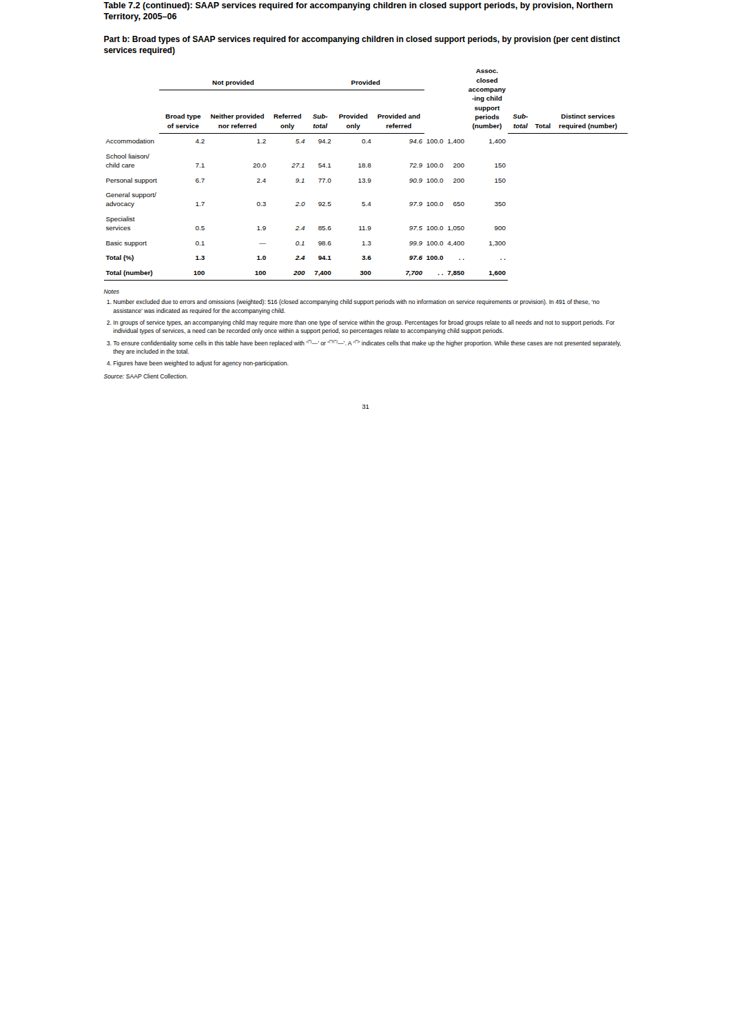Table 7.2 (continued): SAAP services required for accompanying children in closed support periods, by provision, Northern Territory, 2005–06
Part b: Broad types of SAAP services required for accompanying children in closed support periods, by provision (per cent distinct services required)
Broad types of SAAP services required for accompanying children in closed support periods, by provision (per cent distinct services required), Northern Territory, 2005–06
| | Not provided | Provided | | | Assoc. closed accompany -ing child support periods (number) |
| --- | --- | --- | --- | --- | --- |
| Broad type of service | Neither provided nor referred | Referred only | Sub-total | Provided only | Provided and referred | Sub-total | Total | Distinct services required (number) | |
| Accommodation | 4.2 | 1.2 | 5.4 | 94.2 | 0.4 | 94.6 | 100.0 | 1,400 | 1,400 |
| School liaison/ child care | 7.1 | 20.0 | 27.1 | 54.1 | 18.8 | 72.9 | 100.0 | 200 | 150 |
| Personal support | 6.7 | 2.4 | 9.1 | 77.0 | 13.9 | 90.9 | 100.0 | 200 | 150 |
| General support/ advocacy | 1.7 | 0.3 | 2.0 | 92.5 | 5.4 | 97.9 | 100.0 | 650 | 350 |
| Specialist services | 0.5 | 1.9 | 2.4 | 85.6 | 11.9 | 97.5 | 100.0 | 1,050 | 900 |
| Basic support | 0.1 | — | 0.1 | 98.6 | 1.3 | 99.9 | 100.0 | 4,400 | 1,300 |
| Total (%) | 1.3 | 1.0 | 2.4 | 94.1 | 3.6 | 97.6 | 100.0 | . . | . . |
| Total (number) | 100 | 100 | 200 | 7,400 | 300 | 7,700 | . . | 7,850 | 1,600 |
Notes
Number excluded due to errors and omissions (weighted): 516 (closed accompanying child support periods with no information on service requirements or provision). In 491 of these, ‘no assistance’ was indicated as required for the accompanying child.
In groups of service types, an accompanying child may require more than one type of service within the group. Percentages for broad groups relate to all needs and not to support periods. For individual types of services, a need can be recorded only once within a support period, so percentages relate to accompanying child support periods.
To ensure confidentiality some cells in this table have been replaced with ‘(*)—’ or ‘(*)(*)—’. A ‘(*)’ indicates cells that make up the higher proportion. While these cases are not presented separately, they are included in the total.
Figures have been weighted to adjust for agency non-participation.
Source: SAAP Client Collection.
31